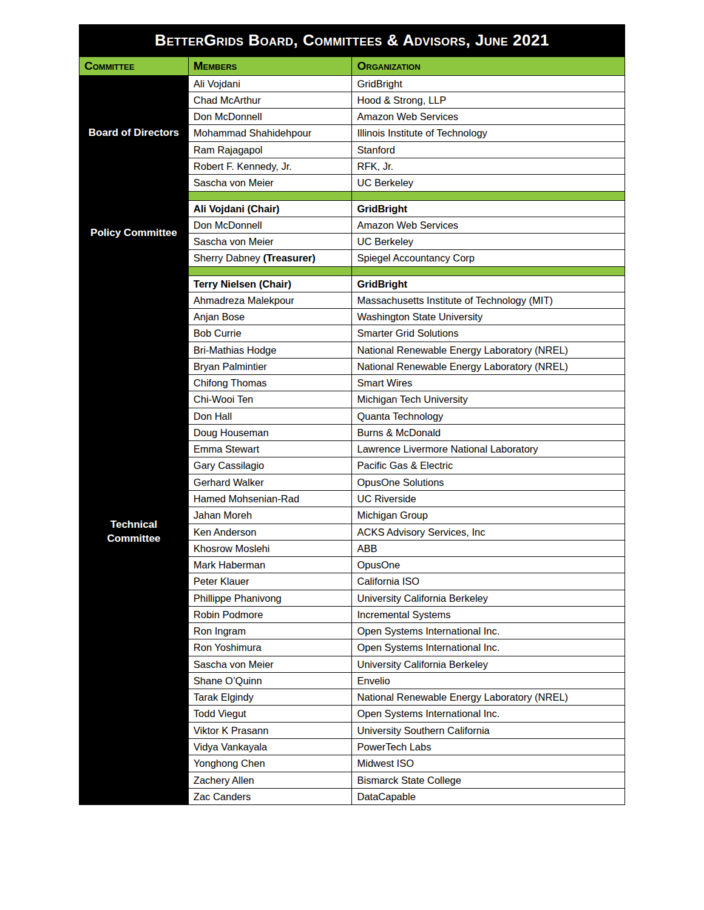BetterGrids Board, Committees & Advisors, June 2021
| Committee | Members | Organization |
| --- | --- | --- |
| Board of Directors | Ali Vojdani | GridBright |
| Chad McArthur | Hood & Strong, LLP |
| Don McDonnell | Amazon Web Services |
| Mohammad Shahidehpour | Illinois Institute of Technology |
| Ram Rajagapol | Stanford |
| Robert F. Kennedy, Jr. | RFK, Jr. |
| Sascha von Meier | UC Berkeley |
| Policy Committee | Ali Vojdani (Chair) | GridBright |
| Don McDonnell | Amazon Web Services |
| Sascha von Meier | UC Berkeley |
| Sherry Dabney (Treasurer) | Spiegel Accountancy Corp |
| Technical Committee | Terry Nielsen (Chair) | GridBright |
| Ahmadreza Malekpour | Massachusetts Institute of Technology (MIT) |
| Anjan Bose | Washington State University |
| Bob Currie | Smarter Grid Solutions |
| Bri-Mathias Hodge | National Renewable Energy Laboratory (NREL) |
| Bryan Palmintier | National Renewable Energy Laboratory (NREL) |
| Chifong Thomas | Smart Wires |
| Chi-Wooi Ten | Michigan Tech University |
| Don Hall | Quanta Technology |
| Doug Houseman | Burns & McDonald |
| Emma Stewart | Lawrence Livermore National Laboratory |
| Gary Cassilagio | Pacific Gas & Electric |
| Gerhard Walker | OpusOne Solutions |
| Hamed Mohsenian-Rad | UC Riverside |
| Jahan Moreh | Michigan Group |
| Ken Anderson | ACKS Advisory Services, Inc |
| Khosrow Moslehi | ABB |
| Mark Haberman | OpusOne |
| Peter Klauer | California ISO |
| Phillippe Phanivong | University California Berkeley |
| Robin Podmore | Incremental Systems |
| Ron Ingram | Open Systems International Inc. |
| Ron Yoshimura | Open Systems International Inc. |
| Sascha von Meier | University California Berkeley |
| Shane O’Quinn | Envelio |
| Tarak Elgindy | National Renewable Energy Laboratory (NREL) |
| Todd Viegut | Open Systems International Inc. |
| Viktor K Prasann | University Southern California |
| Vidya Vankayala | PowerTech Labs |
| Yonghong Chen | Midwest ISO |
| Zachery Allen | Bismarck State College |
| | Zac Canders | DataCapable |